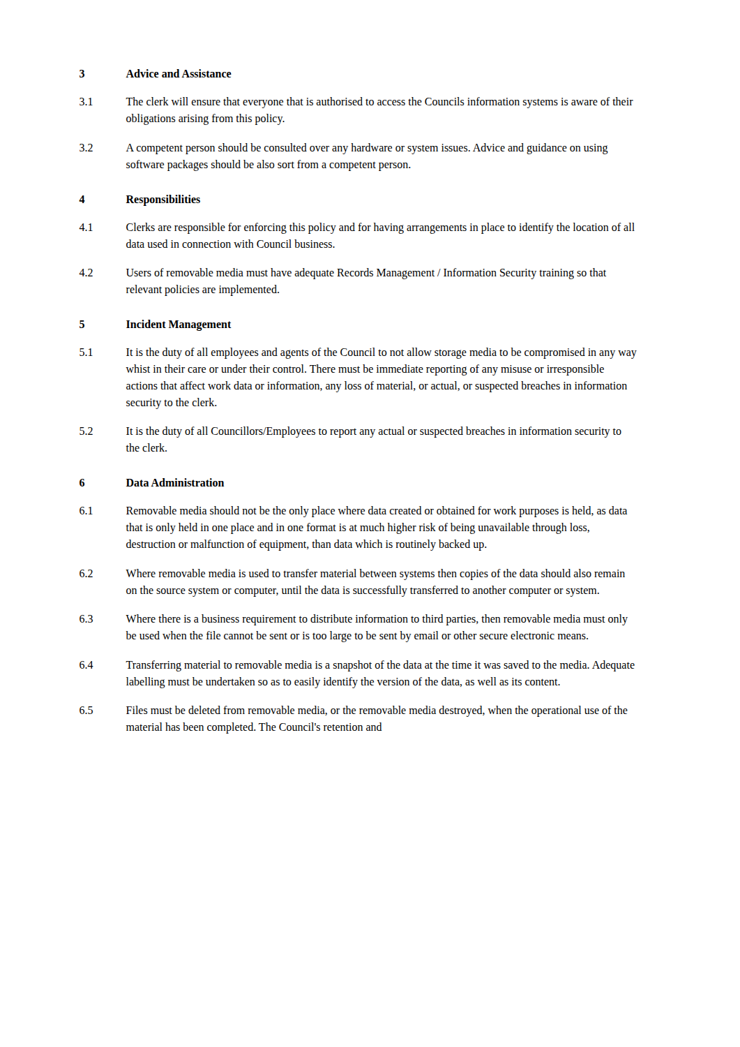3 Advice and Assistance
3.1 The clerk will ensure that everyone that is authorised to access the Councils information systems is aware of their obligations arising from this policy.
3.2 A competent person should be consulted over any hardware or system issues. Advice and guidance on using software packages should be also sort from a competent person.
4 Responsibilities
4.1 Clerks are responsible for enforcing this policy and for having arrangements in place to identify the location of all data used in connection with Council business.
4.2 Users of removable media must have adequate Records Management / Information Security training so that relevant policies are implemented.
5 Incident Management
5.1 It is the duty of all employees and agents of the Council to not allow storage media to be compromised in any way whist in their care or under their control. There must be immediate reporting of any misuse or irresponsible actions that affect work data or information, any loss of material, or actual, or suspected breaches in information security to the clerk.
5.2 It is the duty of all Councillors/Employees to report any actual or suspected breaches in information security to the clerk.
6 Data Administration
6.1 Removable media should not be the only place where data created or obtained for work purposes is held, as data that is only held in one place and in one format is at much higher risk of being unavailable through loss, destruction or malfunction of equipment, than data which is routinely backed up.
6.2 Where removable media is used to transfer material between systems then copies of the data should also remain on the source system or computer, until the data is successfully transferred to another computer or system.
6.3 Where there is a business requirement to distribute information to third parties, then removable media must only be used when the file cannot be sent or is too large to be sent by email or other secure electronic means.
6.4 Transferring material to removable media is a snapshot of the data at the time it was saved to the media. Adequate labelling must be undertaken so as to easily identify the version of the data, as well as its content.
6.5 Files must be deleted from removable media, or the removable media destroyed, when the operational use of the material has been completed. The Council's retention and